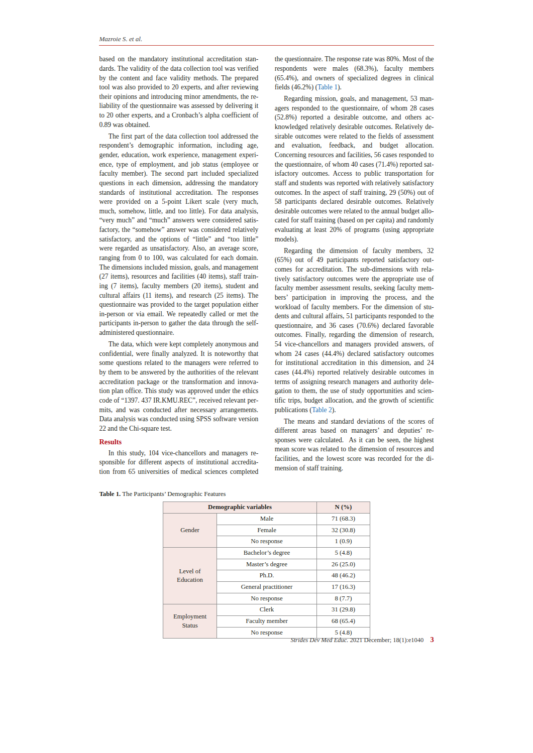Mazroie S. et al.
based on the mandatory institutional accreditation standards. The validity of the data collection tool was verified by the content and face validity methods. The prepared tool was also provided to 20 experts, and after reviewing their opinions and introducing minor amendments, the reliability of the questionnaire was assessed by delivering it to 20 other experts, and a Cronbach’s alpha coefficient of 0.89 was obtained.
The first part of the data collection tool addressed the respondent’s demographic information, including age, gender, education, work experience, management experience, type of employment, and job status (employee or faculty member). The second part included specialized questions in each dimension, addressing the mandatory standards of institutional accreditation. The responses were provided on a 5-point Likert scale (very much, much, somehow, little, and too little). For data analysis, “very much” and “much” answers were considered satisfactory, the “somehow” answer was considered relatively satisfactory, and the options of “little” and “too little” were regarded as unsatisfactory. Also, an average score, ranging from 0 to 100, was calculated for each domain. The dimensions included mission, goals, and management (27 items), resources and facilities (40 items), staff training (7 items), faculty members (20 items), student and cultural affairs (11 items), and research (25 items). The questionnaire was provided to the target population either in-person or via email. We repeatedly called or met the participants in-person to gather the data through the self-administered questionnaire.
The data, which were kept completely anonymous and confidential, were finally analyzed. It is noteworthy that some questions related to the managers were referred to by them to be answered by the authorities of the relevant accreditation package or the transformation and innovation plan office. This study was approved under the ethics code of “1397. 437 IR.KMU.REC”, received relevant permits, and was conducted after necessary arrangements. Data analysis was conducted using SPSS software version 22 and the Chi-square test.
Results
In this study, 104 vice-chancellors and managers responsible for different aspects of institutional accreditation from 65 universities of medical sciences completed the questionnaire. The response rate was 80%. Most of the respondents were males (68.3%), faculty members (65.4%), and owners of specialized degrees in clinical fields (46.2%) (Table 1).
Regarding mission, goals, and management, 53 managers responded to the questionnaire, of whom 28 cases (52.8%) reported a desirable outcome, and others acknowledged relatively desirable outcomes. Relatively desirable outcomes were related to the fields of assessment and evaluation, feedback, and budget allocation. Concerning resources and facilities, 56 cases responded to the questionnaire, of whom 40 cases (71.4%) reported satisfactory outcomes. Access to public transportation for staff and students was reported with relatively satisfactory outcomes. In the aspect of staff training, 29 (50%) out of 58 participants declared desirable outcomes. Relatively desirable outcomes were related to the annual budget allocated for staff training (based on per capita) and randomly evaluating at least 20% of programs (using appropriate models).
Regarding the dimension of faculty members, 32 (65%) out of 49 participants reported satisfactory outcomes for accreditation. The sub-dimensions with relatively satisfactory outcomes were the appropriate use of faculty member assessment results, seeking faculty members’ participation in improving the process, and the workload of faculty members. For the dimension of students and cultural affairs, 51 participants responded to the questionnaire, and 36 cases (70.6%) declared favorable outcomes. Finally, regarding the dimension of research, 54 vice-chancellors and managers provided answers, of whom 24 cases (44.4%) declared satisfactory outcomes for institutional accreditation in this dimension, and 24 cases (44.4%) reported relatively desirable outcomes in terms of assigning research managers and authority delegation to them, the use of study opportunities and scientific trips, budget allocation, and the growth of scientific publications (Table 2).
The means and standard deviations of the scores of different areas based on managers’ and deputies’ responses were calculated. As it can be seen, the highest mean score was related to the dimension of resources and facilities, and the lowest score was recorded for the dimension of staff training.
Table 1. The Participants’ Demographic Features
| Demographic variables | N (%) |
| --- | --- |
| Gender | Male | 71 (68.3) |
| Female | 32 (30.8) |
| No response | 1 (0.9) |
| Level of Education | Bachelor’s degree | 5 (4.8) |
| Master’s degree | 26 (25.0) |
| Ph.D. | 48 (46.2) |
| General practitioner | 17 (16.3) |
| No response | 8 (7.7) |
| Employment Status | Clerk | 31 (29.8) |
| Faculty member | 68 (65.4) |
| No response | 5 (4.8) |
Strides Dev Med Educ. 2021 December; 18(1):e1040 3